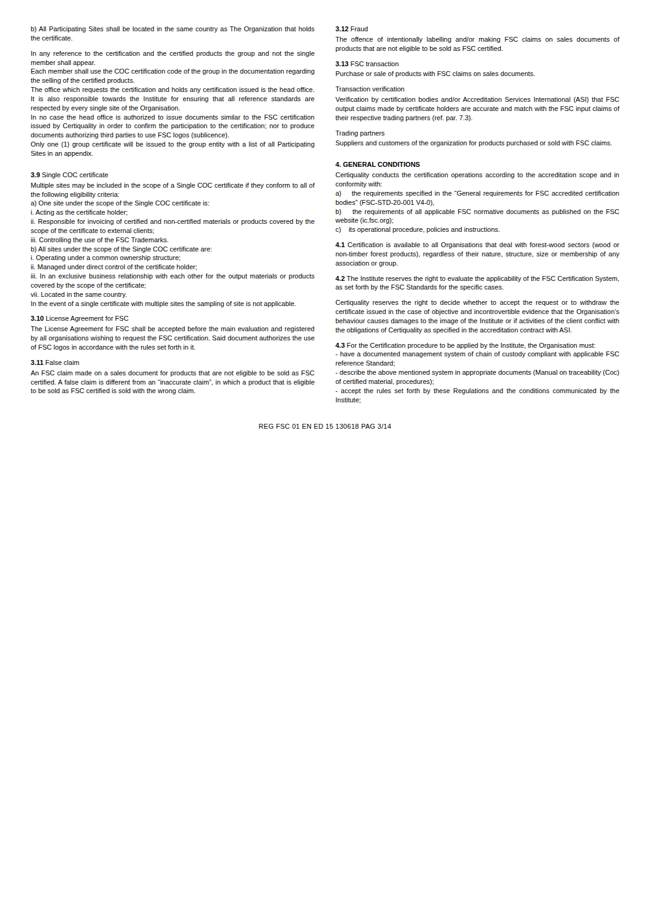b) All Participating Sites shall be located in the same country as The Organization that holds the certificate.
In any reference to the certification and the certified products the group and not the single member shall appear.
Each member shall use the COC certification code of the group in the documentation regarding the selling of the certified products.
The office which requests the certification and holds any certification issued is the head office. It is also responsible towards the Institute for ensuring that all reference standards are respected by every single site of the Organisation.
In no case the head office is authorized to issue documents similar to the FSC certification issued by Certiquality in order to confirm the participation to the certification; nor to produce documents authorizing third parties to use FSC logos (sublicence).
Only one (1) group certificate will be issued to the group entity with a list of all Participating Sites in an appendix.
3.9 Single COC certificate
Multiple sites may be included in the scope of a Single COC certificate if they conform to all of the following eligibility criteria:
a) One site under the scope of the Single COC certificate is:
i. Acting as the certificate holder;
ii. Responsible for invoicing of certified and non-certified materials or products covered by the scope of the certificate to external clients;
iii. Controlling the use of the FSC Trademarks.
b) All sites under the scope of the Single COC certificate are:
i. Operating under a common ownership structure;
ii. Managed under direct control of the certificate holder;
iii. In an exclusive business relationship with each other for the output materials or products covered by the scope of the certificate;
vii. Located in the same country.
In the event of a single certificate with multiple sites the sampling of site is not applicable.
3.10 License Agreement for FSC
The License Agreement for FSC shall be accepted before the main evaluation and registered by all organisations wishing to request the FSC certification. Said document authorizes the use of FSC logos in accordance with the rules set forth in it.
3.11 False claim
An FSC claim made on a sales document for products that are not eligible to be sold as FSC certified. A false claim is different from an “inaccurate claim”, in which a product that is eligible to be sold as FSC certified is sold with the wrong claim.
3.12 Fraud
The offence of intentionally labelling and/or making FSC claims on sales documents of products that are not eligible to be sold as FSC certified.
3.13 FSC transaction
Purchase or sale of products with FSC claims on sales documents.
Transaction verification
Verification by certification bodies and/or Accreditation Services International (ASI) that FSC output claims made by certificate holders are accurate and match with the FSC input claims of their respective trading partners (ref. par. 7.3).
Trading partners
Suppliers and customers of the organization for products purchased or sold with FSC claims.
4. GENERAL CONDITIONS
Certiquality conducts the certification operations according to the accreditation scope and in conformity with:
a) the requirements specified in the “General requirements for FSC accredited certification bodies” (FSC-STD-20-001 V4-0),
b) the requirements of all applicable FSC normative documents as published on the FSC website (ic.fsc.org);
c) its operational procedure, policies and instructions.
4.1 Certification is available to all Organisations that deal with forest-wood sectors (wood or non-timber forest products), regardless of their nature, structure, size or membership of any association or group.
4.2 The Institute reserves the right to evaluate the applicability of the FSC Certification System, as set forth by the FSC Standards for the specific cases.
Certiquality reserves the right to decide whether to accept the request or to withdraw the certificate issued in the case of objective and incontrovertible evidence that the Organisation’s behaviour causes damages to the image of the Institute or if activities of the client conflict with the obligations of Certiquality as specified in the accreditation contract with ASI.
4.3 For the Certification procedure to be applied by the Institute, the Organisation must:
- have a documented management system of chain of custody compliant with applicable FSC reference Standard;
- describe the above mentioned system in appropriate documents (Manual on traceability (Coc) of certified material, procedures);
- accept the rules set forth by these Regulations and the conditions communicated by the Institute;
REG FSC 01 EN ED 15 130618 PAG 3/14